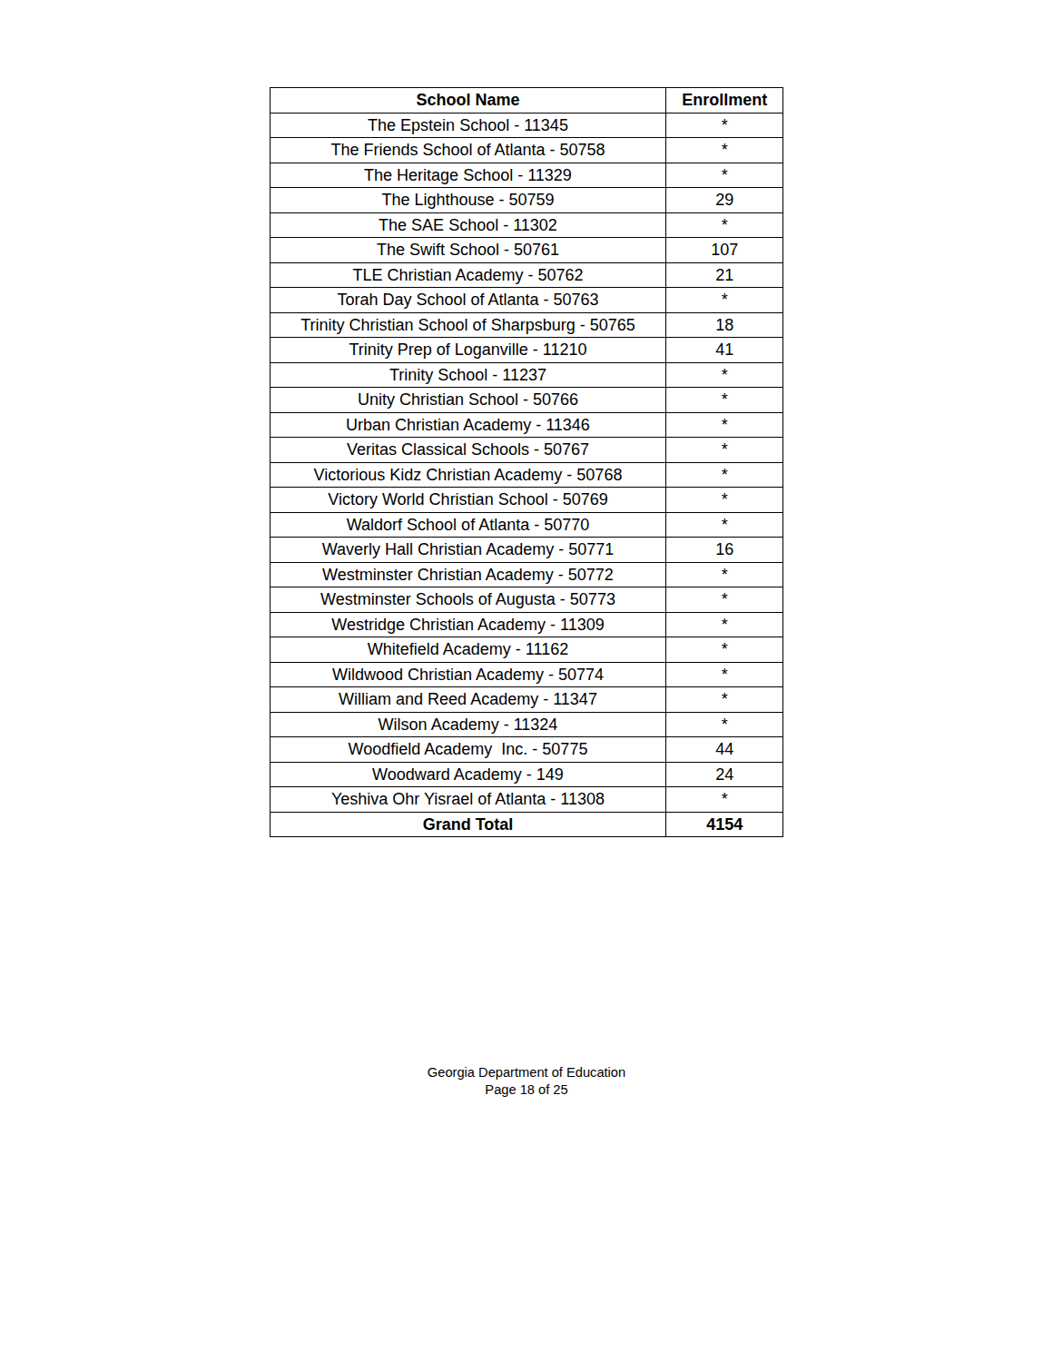| School Name | Enrollment |
| --- | --- |
| The Epstein School - 11345 | * |
| The Friends School of Atlanta - 50758 | * |
| The Heritage School - 11329 | * |
| The Lighthouse - 50759 | 29 |
| The SAE School - 11302 | * |
| The Swift School - 50761 | 107 |
| TLE Christian Academy - 50762 | 21 |
| Torah Day School of Atlanta - 50763 | * |
| Trinity Christian School of Sharpsburg - 50765 | 18 |
| Trinity Prep of Loganville - 11210 | 41 |
| Trinity School - 11237 | * |
| Unity Christian School - 50766 | * |
| Urban Christian Academy - 11346 | * |
| Veritas Classical Schools - 50767 | * |
| Victorious Kidz Christian Academy - 50768 | * |
| Victory World Christian School - 50769 | * |
| Waldorf School of Atlanta - 50770 | * |
| Waverly Hall Christian Academy - 50771 | 16 |
| Westminster Christian Academy - 50772 | * |
| Westminster Schools of Augusta - 50773 | * |
| Westridge Christian Academy - 11309 | * |
| Whitefield Academy - 11162 | * |
| Wildwood Christian Academy - 50774 | * |
| William and Reed Academy - 11347 | * |
| Wilson Academy - 11324 | * |
| Woodfield Academy Inc. - 50775 | 44 |
| Woodward Academy - 149 | 24 |
| Yeshiva Ohr Yisrael of Atlanta - 11308 | * |
| Grand Total | 4154 |
Georgia Department of Education
Page 18 of 25